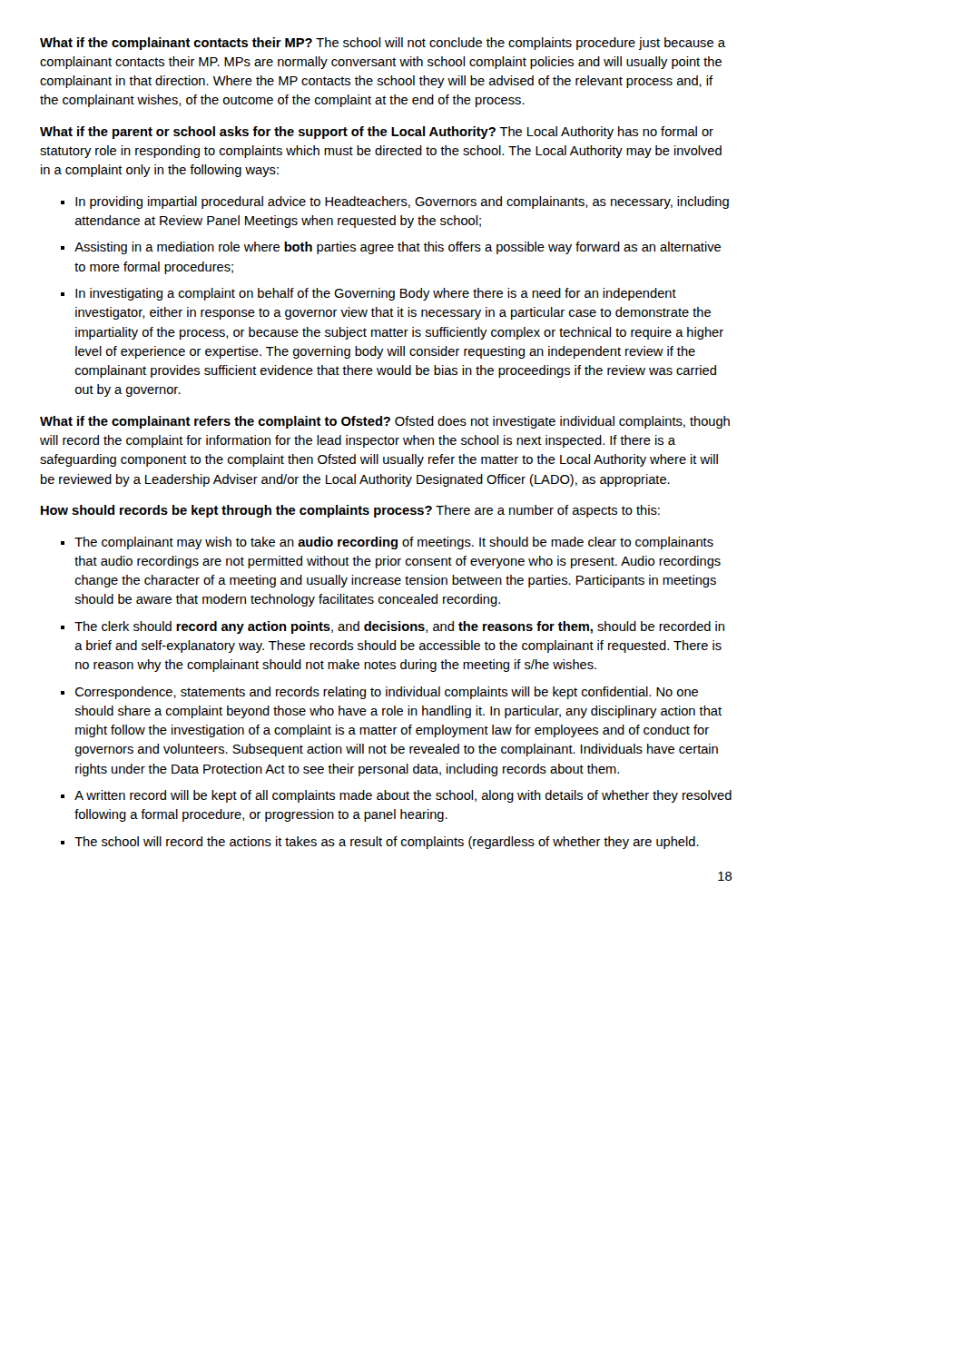What if the complainant contacts their MP? The school will not conclude the complaints procedure just because a complainant contacts their MP. MPs are normally conversant with school complaint policies and will usually point the complainant in that direction. Where the MP contacts the school they will be advised of the relevant process and, if the complainant wishes, of the outcome of the complaint at the end of the process.
What if the parent or school asks for the support of the Local Authority? The Local Authority has no formal or statutory role in responding to complaints which must be directed to the school. The Local Authority may be involved in a complaint only in the following ways:
In providing impartial procedural advice to Headteachers, Governors and complainants, as necessary, including attendance at Review Panel Meetings when requested by the school;
Assisting in a mediation role where both parties agree that this offers a possible way forward as an alternative to more formal procedures;
In investigating a complaint on behalf of the Governing Body where there is a need for an independent investigator, either in response to a governor view that it is necessary in a particular case to demonstrate the impartiality of the process, or because the subject matter is sufficiently complex or technical to require a higher level of experience or expertise. The governing body will consider requesting an independent review if the complainant provides sufficient evidence that there would be bias in the proceedings if the review was carried out by a governor.
What if the complainant refers the complaint to Ofsted? Ofsted does not investigate individual complaints, though will record the complaint for information for the lead inspector when the school is next inspected. If there is a safeguarding component to the complaint then Ofsted will usually refer the matter to the Local Authority where it will be reviewed by a Leadership Adviser and/or the Local Authority Designated Officer (LADO), as appropriate.
How should records be kept through the complaints process? There are a number of aspects to this:
The complainant may wish to take an audio recording of meetings. It should be made clear to complainants that audio recordings are not permitted without the prior consent of everyone who is present. Audio recordings change the character of a meeting and usually increase tension between the parties. Participants in meetings should be aware that modern technology facilitates concealed recording.
The clerk should record any action points, and decisions, and the reasons for them, should be recorded in a brief and self-explanatory way. These records should be accessible to the complainant if requested. There is no reason why the complainant should not make notes during the meeting if s/he wishes.
Correspondence, statements and records relating to individual complaints will be kept confidential. No one should share a complaint beyond those who have a role in handling it. In particular, any disciplinary action that might follow the investigation of a complaint is a matter of employment law for employees and of conduct for governors and volunteers. Subsequent action will not be revealed to the complainant. Individuals have certain rights under the Data Protection Act to see their personal data, including records about them.
A written record will be kept of all complaints made about the school, along with details of whether they resolved following a formal procedure, or progression to a panel hearing.
The school will record the actions it takes as a result of complaints (regardless of whether they are upheld.
18